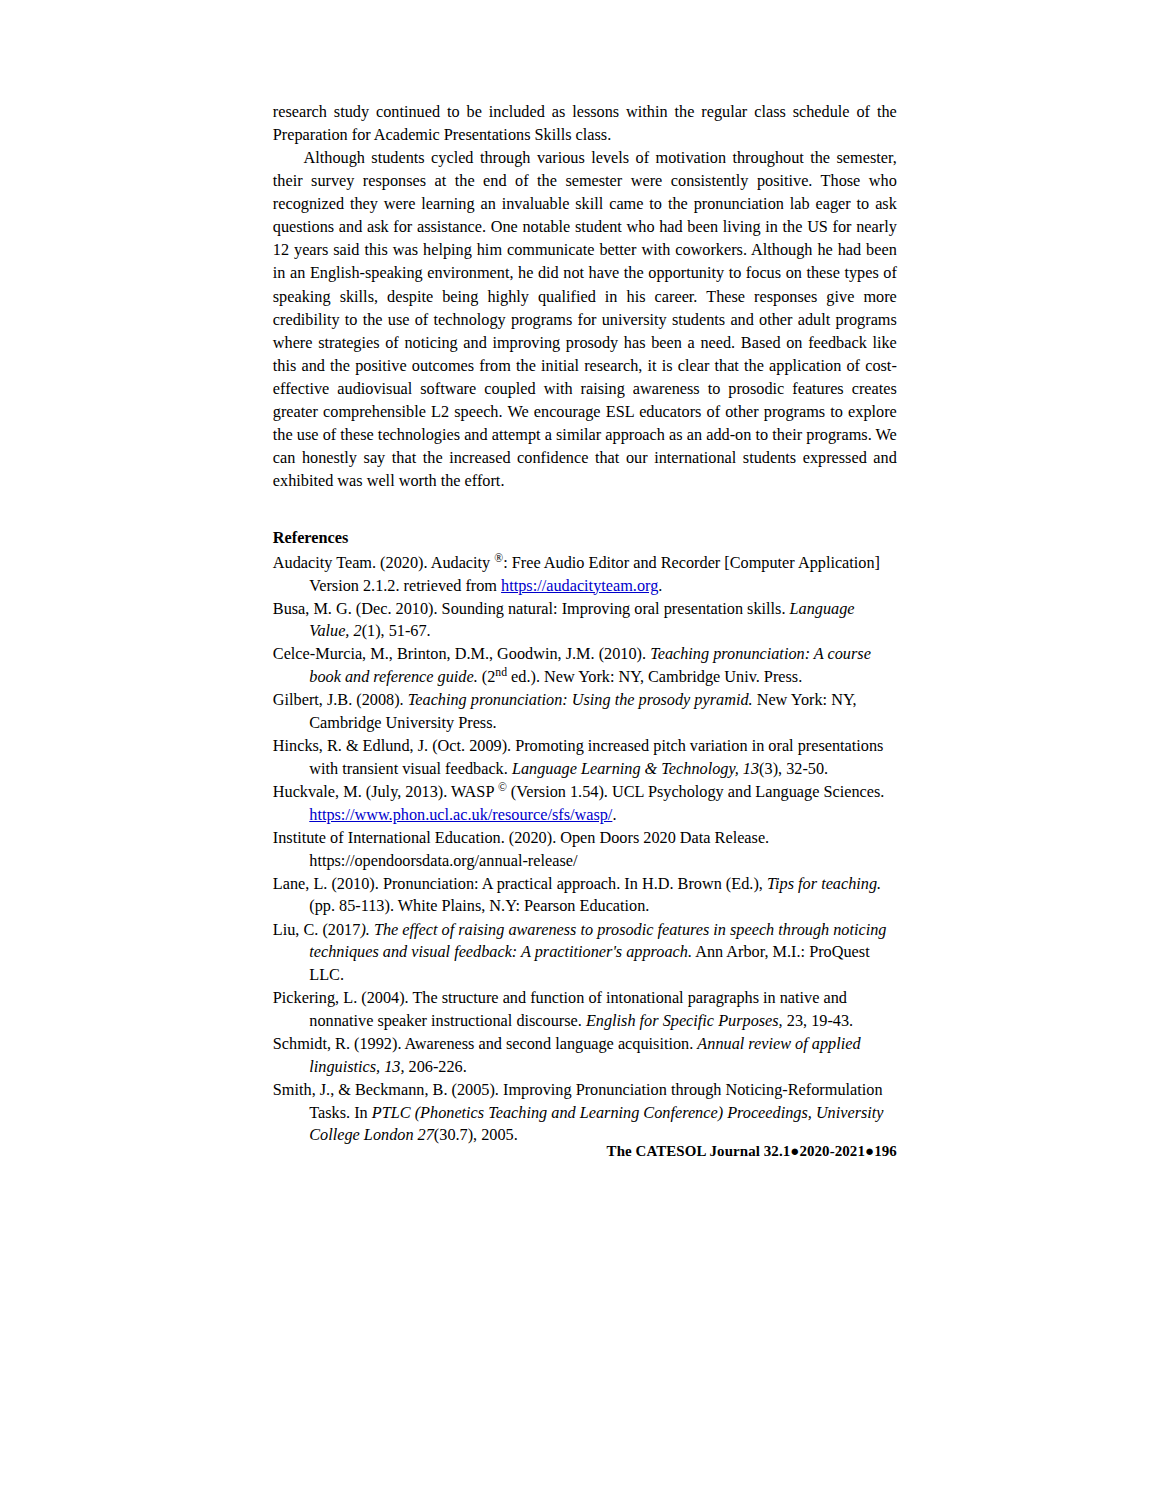research study continued to be included as lessons within the regular class schedule of the Preparation for Academic Presentations Skills class.
Although students cycled through various levels of motivation throughout the semester, their survey responses at the end of the semester were consistently positive. Those who recognized they were learning an invaluable skill came to the pronunciation lab eager to ask questions and ask for assistance. One notable student who had been living in the US for nearly 12 years said this was helping him communicate better with coworkers. Although he had been in an English-speaking environment, he did not have the opportunity to focus on these types of speaking skills, despite being highly qualified in his career. These responses give more credibility to the use of technology programs for university students and other adult programs where strategies of noticing and improving prosody has been a need. Based on feedback like this and the positive outcomes from the initial research, it is clear that the application of cost-effective audiovisual software coupled with raising awareness to prosodic features creates greater comprehensible L2 speech. We encourage ESL educators of other programs to explore the use of these technologies and attempt a similar approach as an add-on to their programs. We can honestly say that the increased confidence that our international students expressed and exhibited was well worth the effort.
References
Audacity Team. (2020). Audacity ®: Free Audio Editor and Recorder [Computer Application] Version 2.1.2. retrieved from https://audacityteam.org.
Busa, M. G. (Dec. 2010). Sounding natural: Improving oral presentation skills. Language Value, 2(1), 51-67.
Celce-Murcia, M., Brinton, D.M., Goodwin, J.M. (2010). Teaching pronunciation: A course book and reference guide. (2nd ed.). New York: NY, Cambridge Univ. Press.
Gilbert, J.B. (2008). Teaching pronunciation: Using the prosody pyramid. New York: NY, Cambridge University Press.
Hincks, R. & Edlund, J. (Oct. 2009). Promoting increased pitch variation in oral presentations with transient visual feedback. Language Learning & Technology, 13(3), 32-50.
Huckvale, M. (July, 2013). WASP © (Version 1.54). UCL Psychology and Language Sciences. https://www.phon.ucl.ac.uk/resource/sfs/wasp/.
Institute of International Education. (2020). Open Doors 2020 Data Release. https://opendoorsdata.org/annual-release/
Lane, L. (2010). Pronunciation: A practical approach. In H.D. Brown (Ed.), Tips for teaching. (pp. 85-113). White Plains, N.Y: Pearson Education.
Liu, C. (2017). The effect of raising awareness to prosodic features in speech through noticing techniques and visual feedback: A practitioner's approach. Ann Arbor, M.I.: ProQuest LLC.
Pickering, L. (2004). The structure and function of intonational paragraphs in native and nonnative speaker instructional discourse. English for Specific Purposes, 23, 19-43.
Schmidt, R. (1992). Awareness and second language acquisition. Annual review of applied linguistics, 13, 206-226.
Smith, J., & Beckmann, B. (2005). Improving Pronunciation through Noticing-Reformulation Tasks. In PTLC (Phonetics Teaching and Learning Conference) Proceedings, University College London 27(30.7), 2005.
The CATESOL Journal 32.1●2020-2021●196